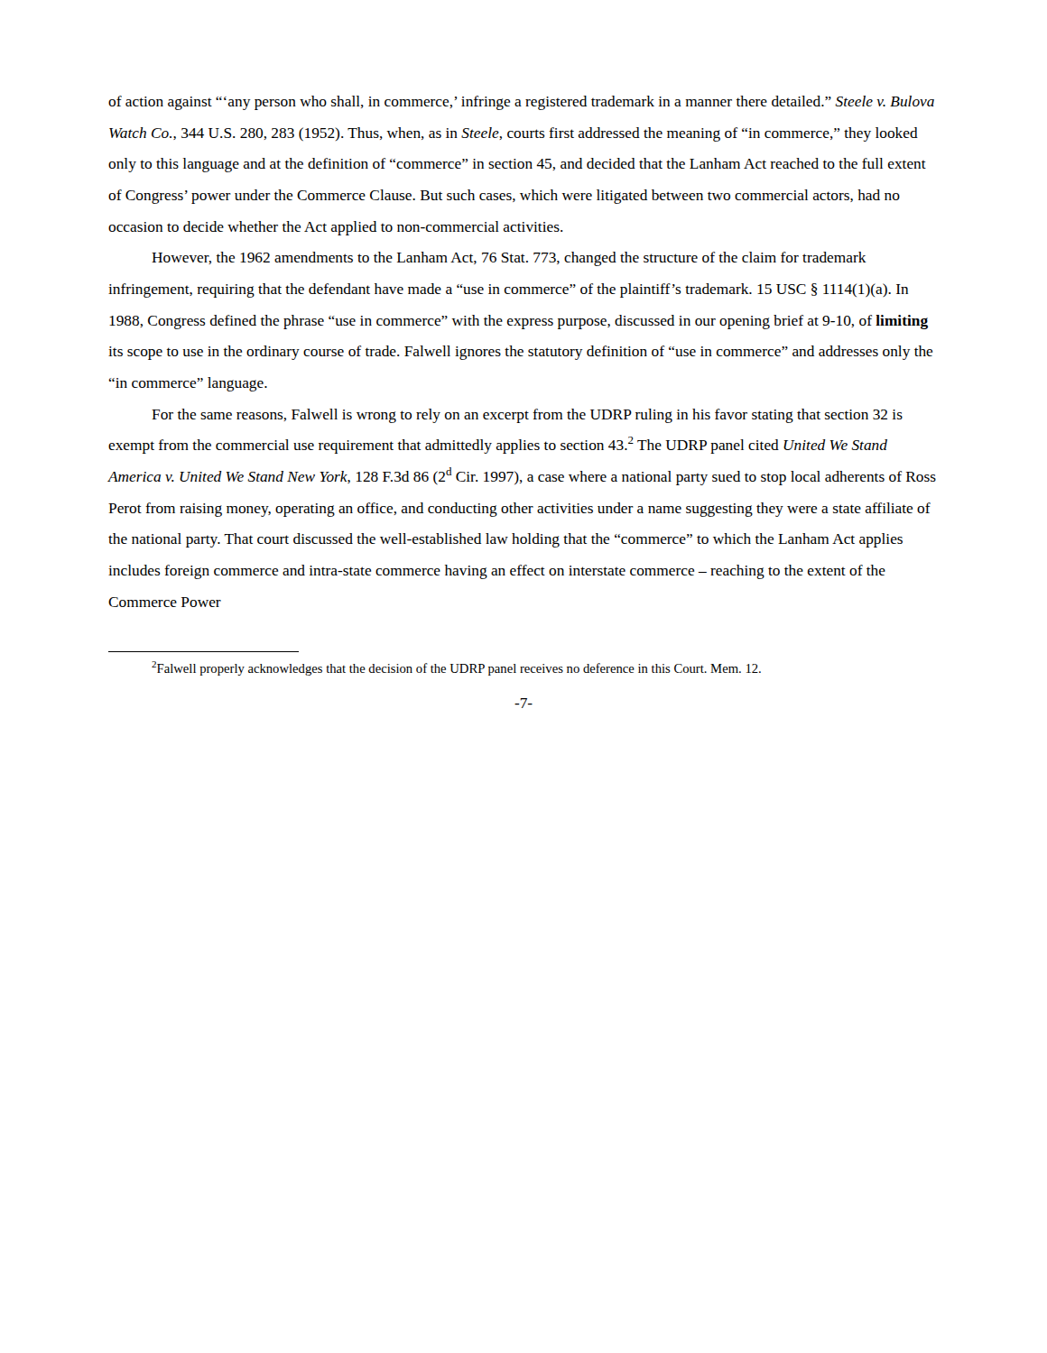of action against “‘any person who shall, in commerce,’ infringe a registered trademark in a manner there detailed.” Steele v. Bulova Watch Co., 344 U.S. 280, 283 (1952). Thus, when, as in Steele, courts first addressed the meaning of “in commerce,” they looked only to this language and at the definition of “commerce” in section 45, and decided that the Lanham Act reached to the full extent of Congress’ power under the Commerce Clause. But such cases, which were litigated between two commercial actors, had no occasion to decide whether the Act applied to non-commercial activities.
However, the 1962 amendments to the Lanham Act, 76 Stat. 773, changed the structure of the claim for trademark infringement, requiring that the defendant have made a “use in commerce” of the plaintiff’s trademark. 15 USC § 1114(1)(a). In 1988, Congress defined the phrase “use in commerce” with the express purpose, discussed in our opening brief at 9-10, of limiting its scope to use in the ordinary course of trade. Falwell ignores the statutory definition of “use in commerce” and addresses only the “in commerce” language.
For the same reasons, Falwell is wrong to rely on an excerpt from the UDRP ruling in his favor stating that section 32 is exempt from the commercial use requirement that admittedly applies to section 43.2 The UDRP panel cited United We Stand America v. United We Stand New York, 128 F.3d 86 (2d Cir. 1997), a case where a national party sued to stop local adherents of Ross Perot from raising money, operating an office, and conducting other activities under a name suggesting they were a state affiliate of the national party. That court discussed the well-established law holding that the “commerce” to which the Lanham Act applies includes foreign commerce and intra-state commerce having an effect on interstate commerce – reaching to the extent of the Commerce Power
2Falwell properly acknowledges that the decision of the UDRP panel receives no deference in this Court. Mem. 12.
-7-